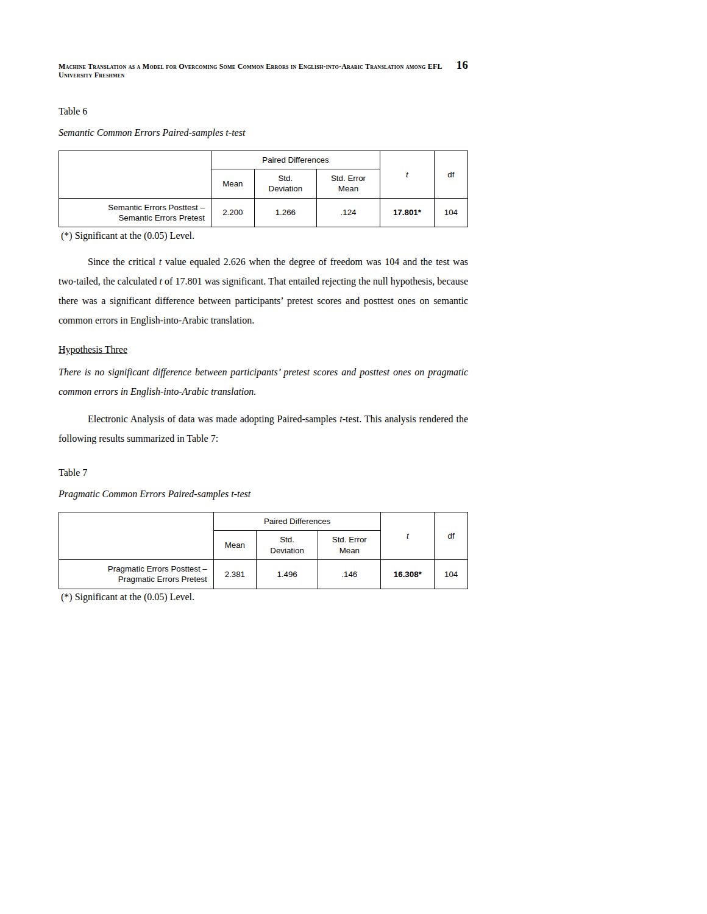Machine Translation as a Model for Overcoming Some Common Errors in English-into-Arabic Translation among EFL University Freshmen 16
Table 6
Semantic Common Errors Paired-samples t-test
| | Paired Differences | t | df |
| Mean | Std. Deviation | Std. Error Mean |
| Semantic Errors Posttest – Semantic Errors Pretest | 2.200 | 1.266 | .124 | 17.801* | 104 |
(*) Significant at the (0.05) Level.
Since the critical t value equaled 2.626 when the degree of freedom was 104 and the test was two-tailed, the calculated t of 17.801 was significant. That entailed rejecting the null hypothesis, because there was a significant difference between participants’ pretest scores and posttest ones on semantic common errors in English-into-Arabic translation.
Hypothesis Three
There is no significant difference between participants’ pretest scores and posttest ones on pragmatic common errors in English-into-Arabic translation.
Electronic Analysis of data was made adopting Paired-samples t-test. This analysis rendered the following results summarized in Table 7:
Table 7
Pragmatic Common Errors Paired-samples t-test
| | Paired Differences | t | df |
| Mean | Std. Deviation | Std. Error Mean |
| Pragmatic Errors Posttest – Pragmatic Errors Pretest | 2.381 | 1.496 | .146 | 16.308* | 104 |
(*) Significant at the (0.05) Level.